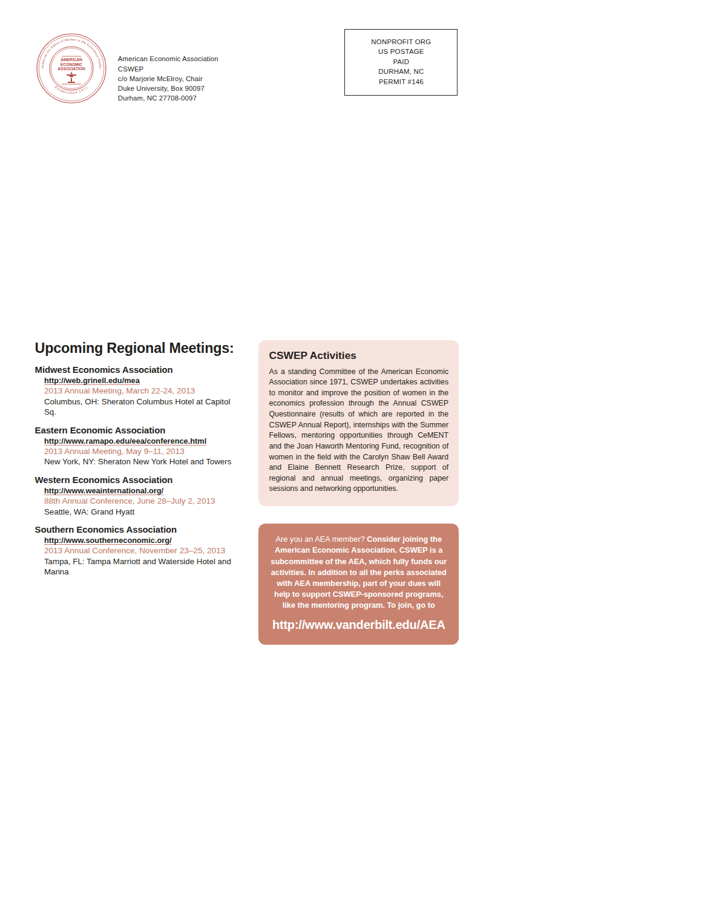Committee on the Status of Women in the Economics Profession Established 1971 AMERICAN ECONOMIC ASSOCIATION
American Economic Association
CSWEP
c/o Marjorie McElroy, Chair
Duke University, Box 90097
Durham, NC 27708-0097
NONPROFIT ORG
US POSTAGE
PAID
DURHAM, NC
PERMIT #146
Upcoming Regional Meetings:
Midwest Economics Association
http://web.grinell.edu/mea
2013 Annual Meeting, March 22-24, 2013
Columbus, OH: Sheraton Columbus Hotel at Capitol Sq.
Eastern Economic Association
http://www.ramapo.edu/eea/conference.html
2013 Annual Meeting, May 9–11, 2013
New York, NY: Sheraton New York Hotel and Towers
Western Economics Association
http://www.weainternational.org/
88th Annual Conference, June 28–July 2, 2013
Seattle, WA: Grand Hyatt
Southern Economics Association
http://www.southerneconomic.org/
2013 Annual Conference, November 23–25, 2013
Tampa, FL: Tampa Marriott and Waterside Hotel and Marina
CSWEP Activities
As a standing Committee of the American Economic Association since 1971, CSWEP undertakes activities to monitor and improve the position of women in the economics profession through the Annual CSWEP Questionnaire (results of which are reported in the CSWEP Annual Report), internships with the Summer Fellows, mentoring opportunities through CeMENT and the Joan Haworth Mentoring Fund, recognition of women in the field with the Carolyn Shaw Bell Award and Elaine Bennett Research Prize, support of regional and annual meetings, organizing paper sessions and networking opportunities.
Are you an AEA member? Consider joining the American Economic Association. CSWEP is a subcommittee of the AEA, which fully funds our activities. In addition to all the perks associated with AEA membership, part of your dues will help to support CSWEP-sponsored programs, like the mentoring program. To join, go to
http://www.vanderbilt.edu/AEA